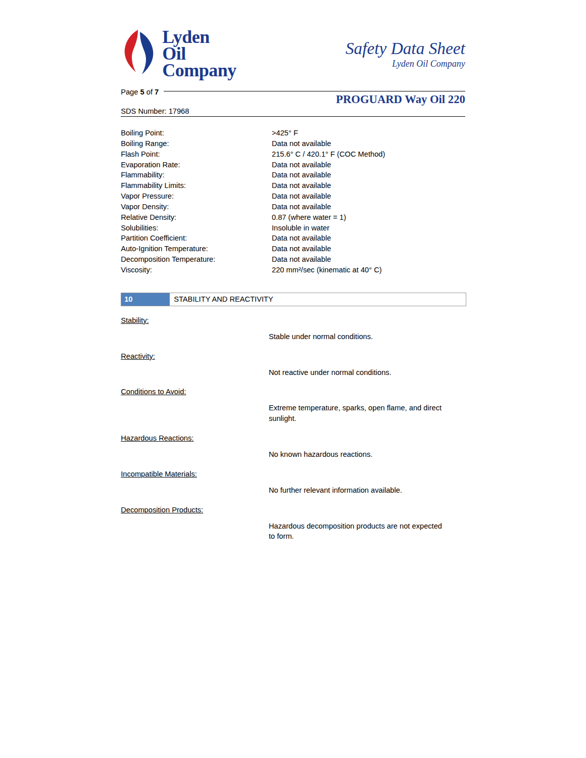Lyden
Oil
Company
Safety Data Sheet
Lyden Oil Company
Page 5 of 7
PROGUARD Way Oil 220
SDS Number: 17968
| Boiling Point: | >425° F |
| Boiling Range: | Data not available |
| Flash Point: | 215.6° C / 420.1° F (COC Method) |
| Evaporation Rate: | Data not available |
| Flammability: | Data not available |
| Flammability Limits: | Data not available |
| Vapor Pressure: | Data not available |
| Vapor Density: | Data not available |
| Relative Density: | 0.87 (where water = 1) |
| Solubilities: | Insoluble in water |
| Partition Coefficient: | Data not available |
| Auto-Ignition Temperature: | Data not available |
| Decomposition Temperature: | Data not available |
| Viscosity: | 220 mm²/sec (kinematic at 40° C) |
10
STABILITY AND REACTIVITY
Stability:
Stable under normal conditions.
Reactivity:
Not reactive under normal conditions.
Conditions to Avoid:
Extreme temperature, sparks, open flame, and direct sunlight.
Hazardous Reactions:
No known hazardous reactions.
Incompatible Materials:
No further relevant information available.
Decomposition Products:
Hazardous decomposition products are not expected to form.